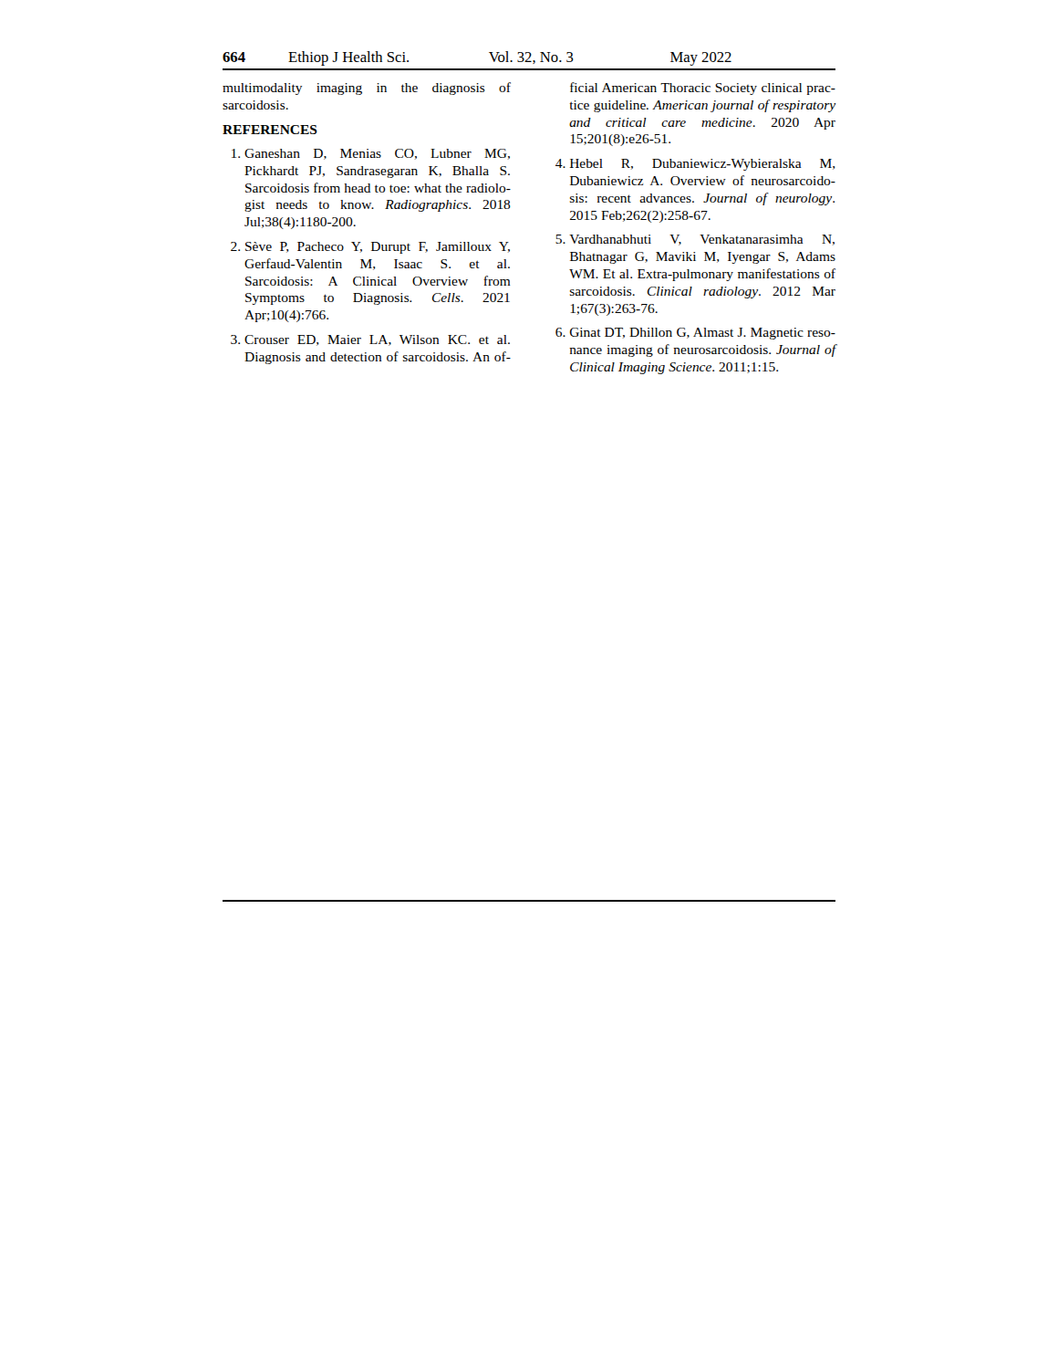664 Ethiop J Health Sci. Vol. 32, No. 3 May 2022
multimodality imaging in the diagnosis of sarcoidosis.
REFERENCES
Ganeshan D, Menias CO, Lubner MG, Pickhardt PJ, Sandrasegaran K, Bhalla S. Sarcoidosis from head to toe: what the radiologist needs to know. Radiographics. 2018 Jul;38(4):1180-200.
Sève P, Pacheco Y, Durupt F, Jamilloux Y, Gerfaud-Valentin M, Isaac S. et al. Sarcoidosis: A Clinical Overview from Symptoms to Diagnosis. Cells. 2021 Apr;10(4):766.
Crouser ED, Maier LA, Wilson KC. et al. Diagnosis and detection of sarcoidosis. An official American Thoracic Society clinical practice guideline. American journal of respiratory and critical care medicine. 2020 Apr 15;201(8):e26-51.
Hebel R, Dubaniewicz-Wybieralska M, Dubaniewicz A. Overview of neurosarcoidosis: recent advances. Journal of neurology. 2015 Feb;262(2):258-67.
Vardhanabhuti V, Venkatanarasimha N, Bhatnagar G, Maviki M, Iyengar S, Adams WM. Et al. Extra-pulmonary manifestations of sarcoidosis. Clinical radiology. 2012 Mar 1;67(3):263-76.
Ginat DT, Dhillon G, Almast J. Magnetic resonance imaging of neurosarcoidosis. Journal of Clinical Imaging Science. 2011;1:15.